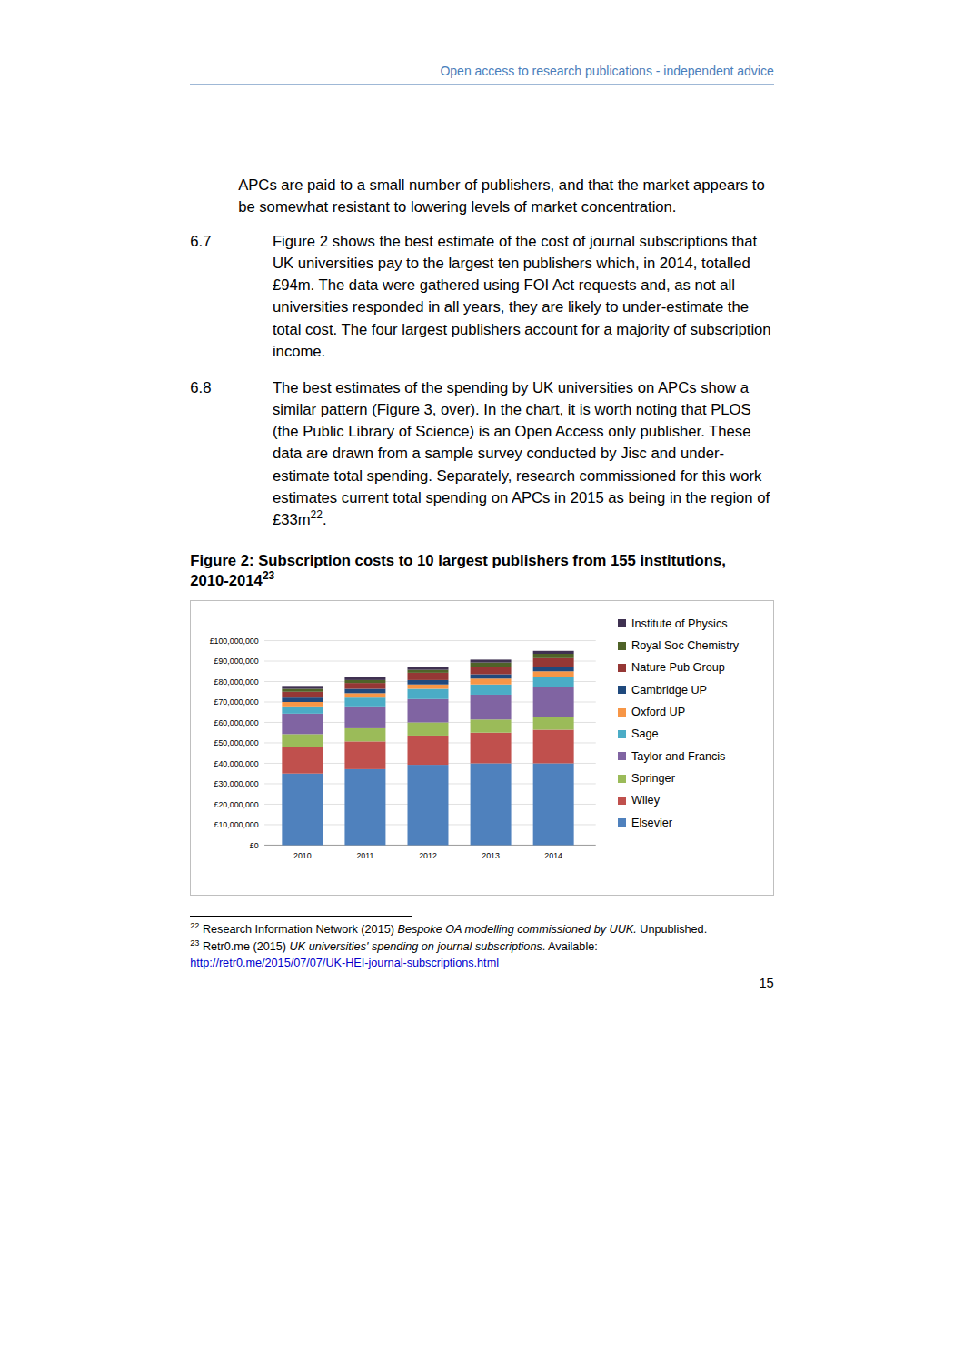Open access to research publications - independent advice
APCs are paid to a small number of publishers, and that the market appears to be somewhat resistant to lowering levels of market concentration.
6.7
Figure 2 shows the best estimate of the cost of journal subscriptions that UK universities pay to the largest ten publishers which, in 2014, totalled £94m. The data were gathered using FOI Act requests and, as not all universities responded in all years, they are likely to under-estimate the total cost. The four largest publishers account for a majority of subscription income.
6.8
The best estimates of the spending by UK universities on APCs show a similar pattern (Figure 3, over). In the chart, it is worth noting that PLOS (the Public Library of Science) is an Open Access only publisher. These data are drawn from a sample survey conducted by Jisc and under-estimate total spending. Separately, research commissioned for this work estimates current total spending on APCs in 2015 as being in the region of £33m22.
Figure 2: Subscription costs to 10 largest publishers from 155 institutions,
2010-201423
£100,000,000 £90,000,000 £80,000,000 £70,000,000 £60,000,000 £50,000,000 £40,000,000 £30,000,000 £20,000,000 £10,000,000 £0 2010 2011 2012 2013 2014
Institute of Physics
Royal Soc Chemistry
Nature Pub Group
Cambridge UP
Oxford UP
Sage
Taylor and Francis
Springer
Wiley
Elsevier
22 Research Information Network (2015) Bespoke OA modelling commissioned by UUK. Unpublished.
23 Retr0.me (2015) UK universities' spending on journal subscriptions. Available:
http://retr0.me/2015/07/07/UK-HEI-journal-subscriptions.html
15